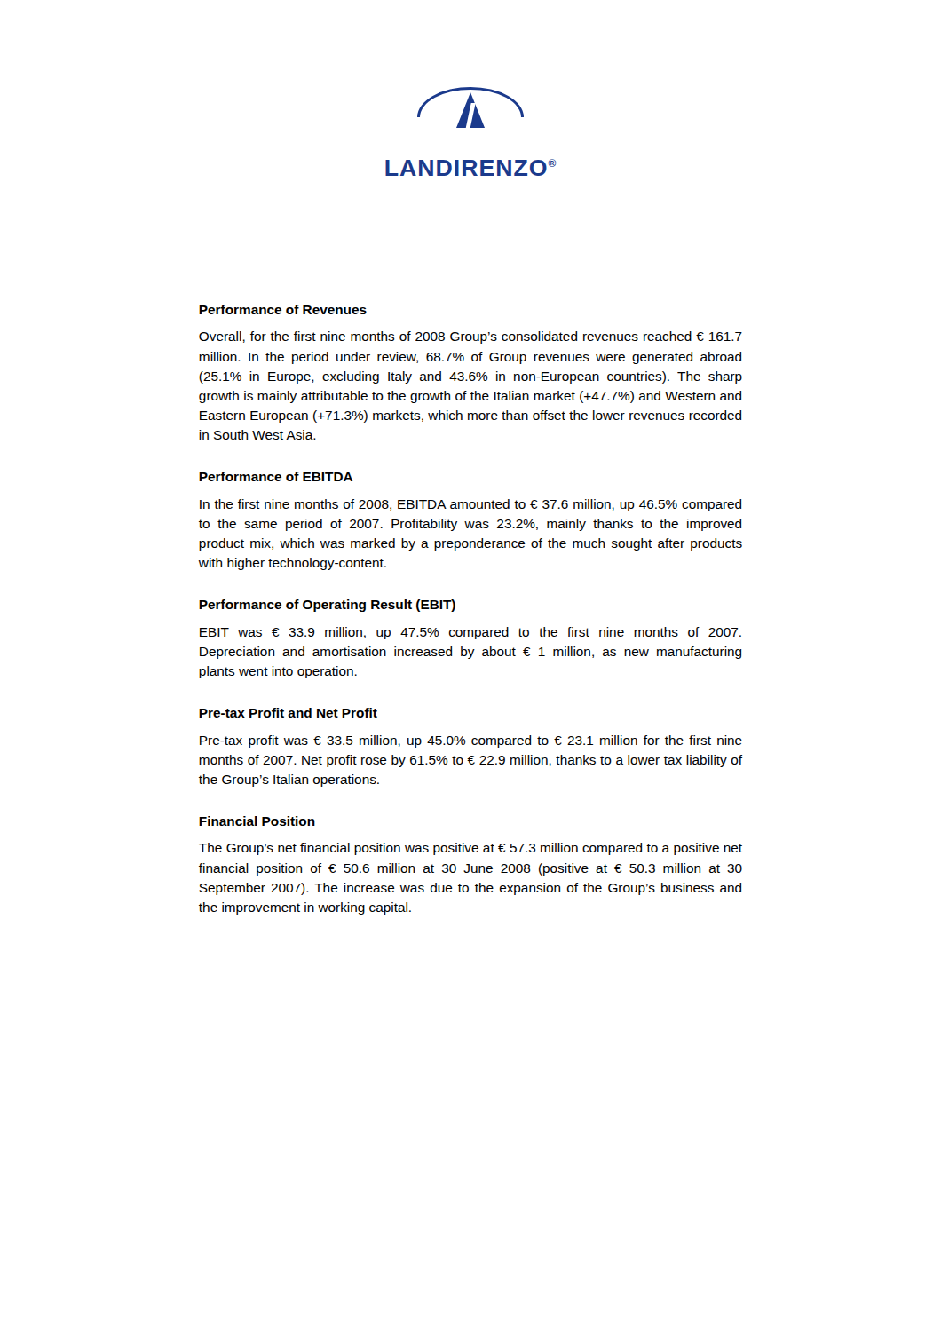LANDIRENZO®
Performance of Revenues
Overall, for the first nine months of 2008 Group’s consolidated revenues reached € 161.7 million. In the period under review, 68.7% of Group revenues were generated abroad (25.1% in Europe, excluding Italy and 43.6% in non-European countries). The sharp growth is mainly attributable to the growth of the Italian market (+47.7%) and Western and Eastern European (+71.3%) markets, which more than offset the lower revenues recorded in South West Asia.
Performance of EBITDA
In the first nine months of 2008, EBITDA amounted to € 37.6 million, up 46.5% compared to the same period of 2007. Profitability was 23.2%, mainly thanks to the improved product mix, which was marked by a preponderance of the much sought after products with higher technology-content.
Performance of Operating Result (EBIT)
EBIT was € 33.9 million, up 47.5% compared to the first nine months of 2007. Depreciation and amortisation increased by about € 1 million, as new manufacturing plants went into operation.
Pre-tax Profit and Net Profit
Pre-tax profit was € 33.5 million, up 45.0% compared to € 23.1 million for the first nine months of 2007. Net profit rose by 61.5% to € 22.9 million, thanks to a lower tax liability of the Group’s Italian operations.
Financial Position
The Group’s net financial position was positive at € 57.3 million compared to a positive net financial position of € 50.6 million at 30 June 2008 (positive at € 50.3 million at 30 September 2007). The increase was due to the expansion of the Group’s business and the improvement in working capital.